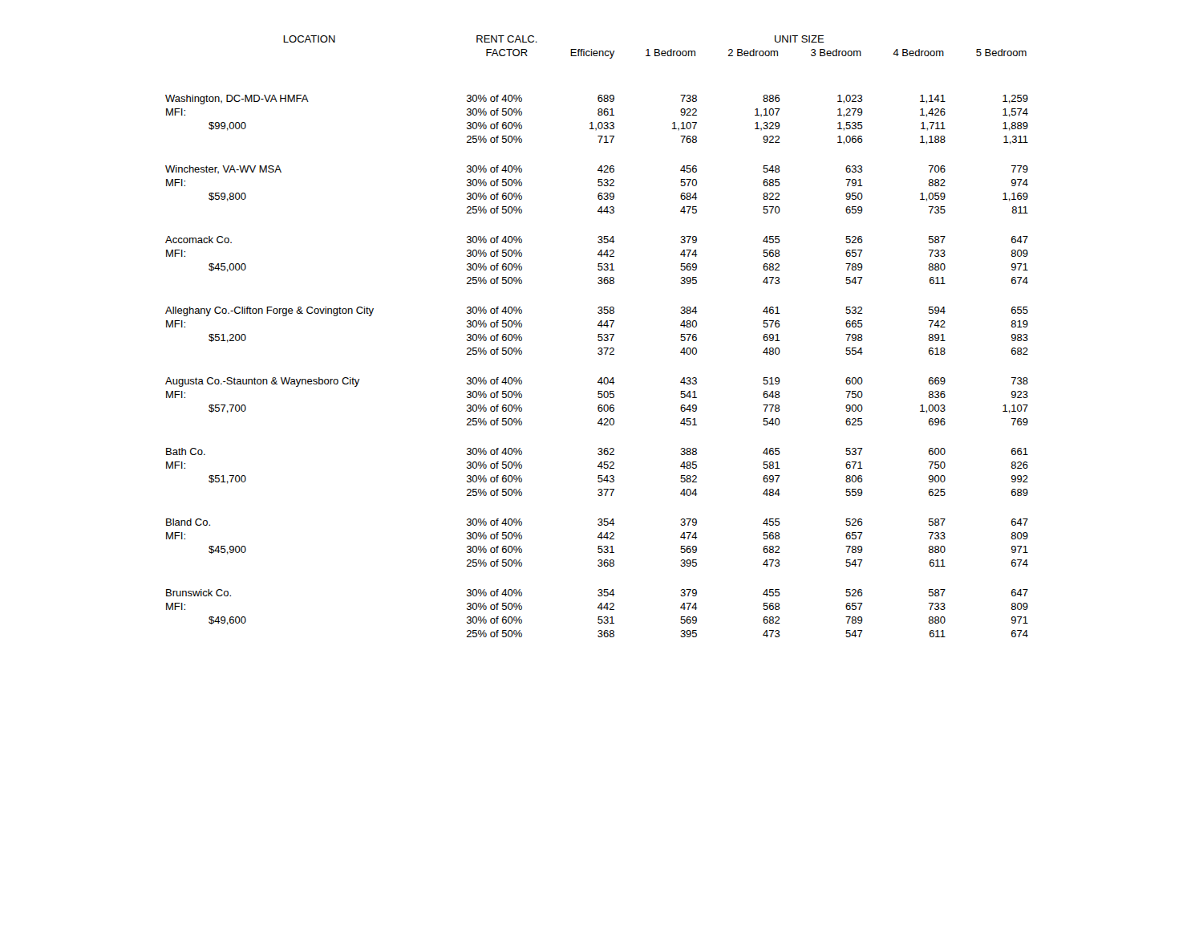| LOCATION | RENT CALC. | UNIT SIZE |
| --- | --- | --- |
| | FACTOR | Efficiency | 1 Bedroom | 2 Bedroom | 3 Bedroom | 4 Bedroom | 5 Bedroom |
| Washington, DC-MD-VA HMFA | 30% of 40% | 689 | 738 | 886 | 1,023 | 1,141 | 1,259 |
| MFI: | 30% of 50% | 861 | 922 | 1,107 | 1,279 | 1,426 | 1,574 |
| $99,000 | 30% of 60% | 1,033 | 1,107 | 1,329 | 1,535 | 1,711 | 1,889 |
| | 25% of 50% | 717 | 768 | 922 | 1,066 | 1,188 | 1,311 |
| Winchester, VA-WV MSA | 30% of 40% | 426 | 456 | 548 | 633 | 706 | 779 |
| MFI: | 30% of 50% | 532 | 570 | 685 | 791 | 882 | 974 |
| $59,800 | 30% of 60% | 639 | 684 | 822 | 950 | 1,059 | 1,169 |
| | 25% of 50% | 443 | 475 | 570 | 659 | 735 | 811 |
| Accomack Co. | 30% of 40% | 354 | 379 | 455 | 526 | 587 | 647 |
| MFI: | 30% of 50% | 442 | 474 | 568 | 657 | 733 | 809 |
| $45,000 | 30% of 60% | 531 | 569 | 682 | 789 | 880 | 971 |
| | 25% of 50% | 368 | 395 | 473 | 547 | 611 | 674 |
| Alleghany Co.-Clifton Forge & Covington City | 30% of 40% | 358 | 384 | 461 | 532 | 594 | 655 |
| MFI: | 30% of 50% | 447 | 480 | 576 | 665 | 742 | 819 |
| $51,200 | 30% of 60% | 537 | 576 | 691 | 798 | 891 | 983 |
| | 25% of 50% | 372 | 400 | 480 | 554 | 618 | 682 |
| Augusta Co.-Staunton & Waynesboro City | 30% of 40% | 404 | 433 | 519 | 600 | 669 | 738 |
| MFI: | 30% of 50% | 505 | 541 | 648 | 750 | 836 | 923 |
| $57,700 | 30% of 60% | 606 | 649 | 778 | 900 | 1,003 | 1,107 |
| | 25% of 50% | 420 | 451 | 540 | 625 | 696 | 769 |
| Bath Co. | 30% of 40% | 362 | 388 | 465 | 537 | 600 | 661 |
| MFI: | 30% of 50% | 452 | 485 | 581 | 671 | 750 | 826 |
| $51,700 | 30% of 60% | 543 | 582 | 697 | 806 | 900 | 992 |
| | 25% of 50% | 377 | 404 | 484 | 559 | 625 | 689 |
| Bland Co. | 30% of 40% | 354 | 379 | 455 | 526 | 587 | 647 |
| MFI: | 30% of 50% | 442 | 474 | 568 | 657 | 733 | 809 |
| $45,900 | 30% of 60% | 531 | 569 | 682 | 789 | 880 | 971 |
| | 25% of 50% | 368 | 395 | 473 | 547 | 611 | 674 |
| Brunswick Co. | 30% of 40% | 354 | 379 | 455 | 526 | 587 | 647 |
| MFI: | 30% of 50% | 442 | 474 | 568 | 657 | 733 | 809 |
| $49,600 | 30% of 60% | 531 | 569 | 682 | 789 | 880 | 971 |
| | 25% of 50% | 368 | 395 | 473 | 547 | 611 | 674 |